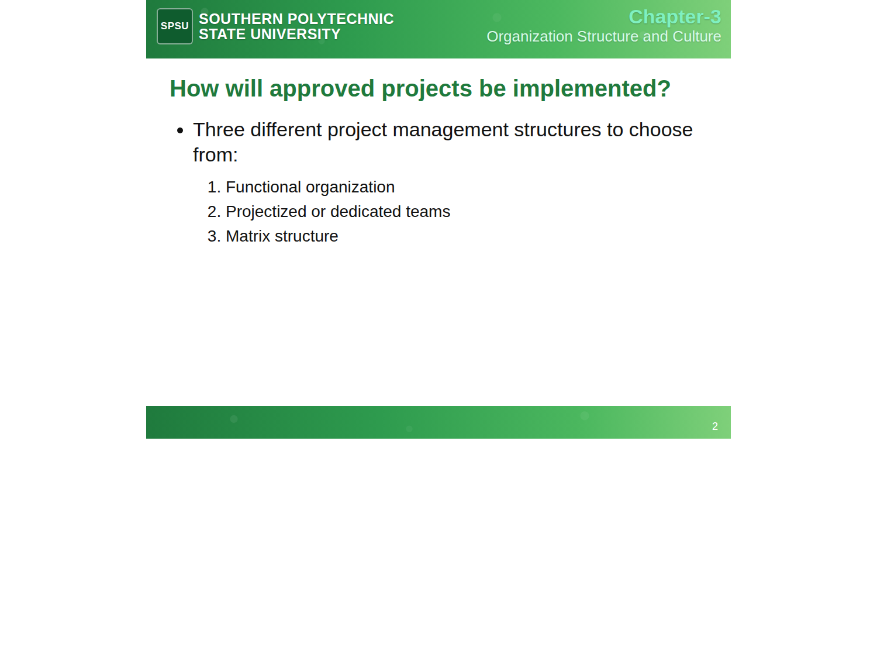SPSU
SOUTHERN POLYTECHNIC STATE UNIVERSITY
Chapter-3
Organization Structure and Culture
How will approved projects be implemented?
Three different project management structures to choose from:
Functional organization
Projectized or dedicated teams
Matrix structure
2